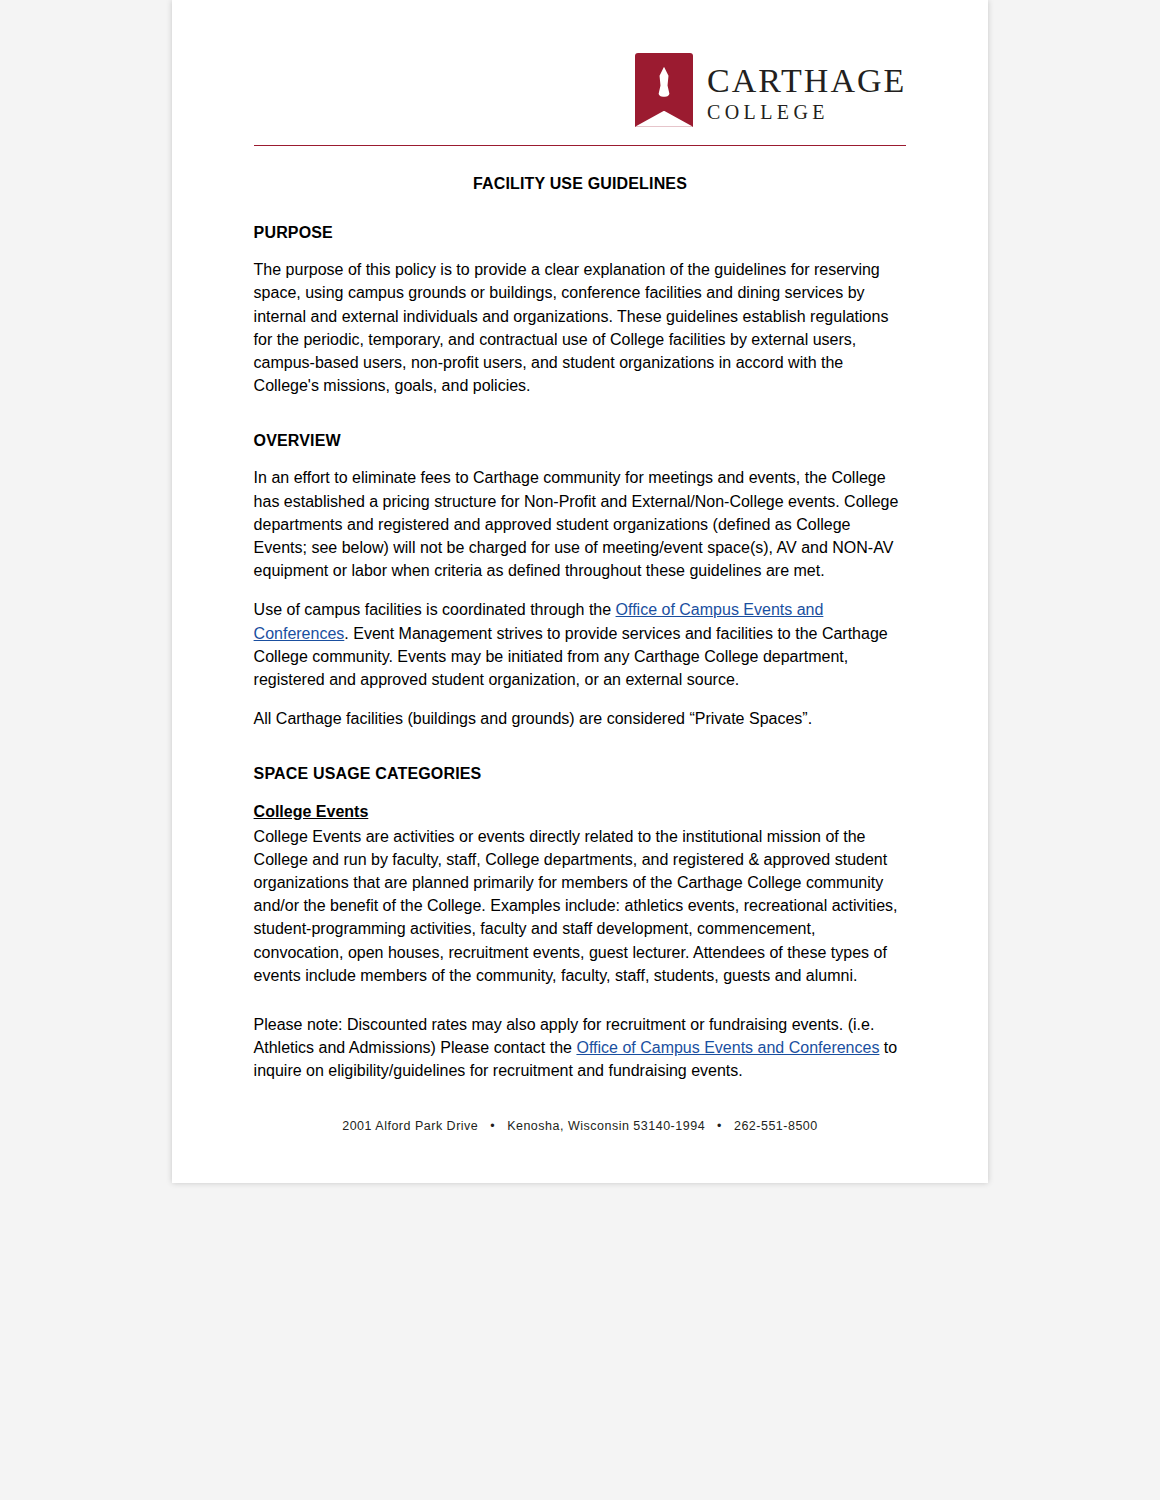CARTHAGE
COLLEGE
FACILITY USE GUIDELINES
PURPOSE
The purpose of this policy is to provide a clear explanation of the guidelines for reserving space, using campus grounds or buildings, conference facilities and dining services by internal and external individuals and organizations. These guidelines establish regulations for the periodic, temporary, and contractual use of College facilities by external users, campus-based users, non-profit users, and student organizations in accord with the College's missions, goals, and policies.
OVERVIEW
In an effort to eliminate fees to Carthage community for meetings and events, the College has established a pricing structure for Non-Profit and External/Non-College events. College departments and registered and approved student organizations (defined as College Events; see below) will not be charged for use of meeting/event space(s), AV and NON-AV equipment or labor when criteria as defined throughout these guidelines are met.
Use of campus facilities is coordinated through the Office of Campus Events and Conferences. Event Management strives to provide services and facilities to the Carthage College community. Events may be initiated from any Carthage College department, registered and approved student organization, or an external source.
All Carthage facilities (buildings and grounds) are considered “Private Spaces”.
SPACE USAGE CATEGORIES
College Events
College Events are activities or events directly related to the institutional mission of the College and run by faculty, staff, College departments, and registered & approved student organizations that are planned primarily for members of the Carthage College community and/or the benefit of the College. Examples include: athletics events, recreational activities, student-programming activities, faculty and staff development, commencement, convocation, open houses, recruitment events, guest lecturer. Attendees of these types of events include members of the community, faculty, staff, students, guests and alumni.
Please note: Discounted rates may also apply for recruitment or fundraising events. (i.e. Athletics and Admissions) Please contact the Office of Campus Events and Conferences to inquire on eligibility/guidelines for recruitment and fundraising events.
2001 Alford Park Drive • Kenosha, Wisconsin 53140-1994 • 262-551-8500